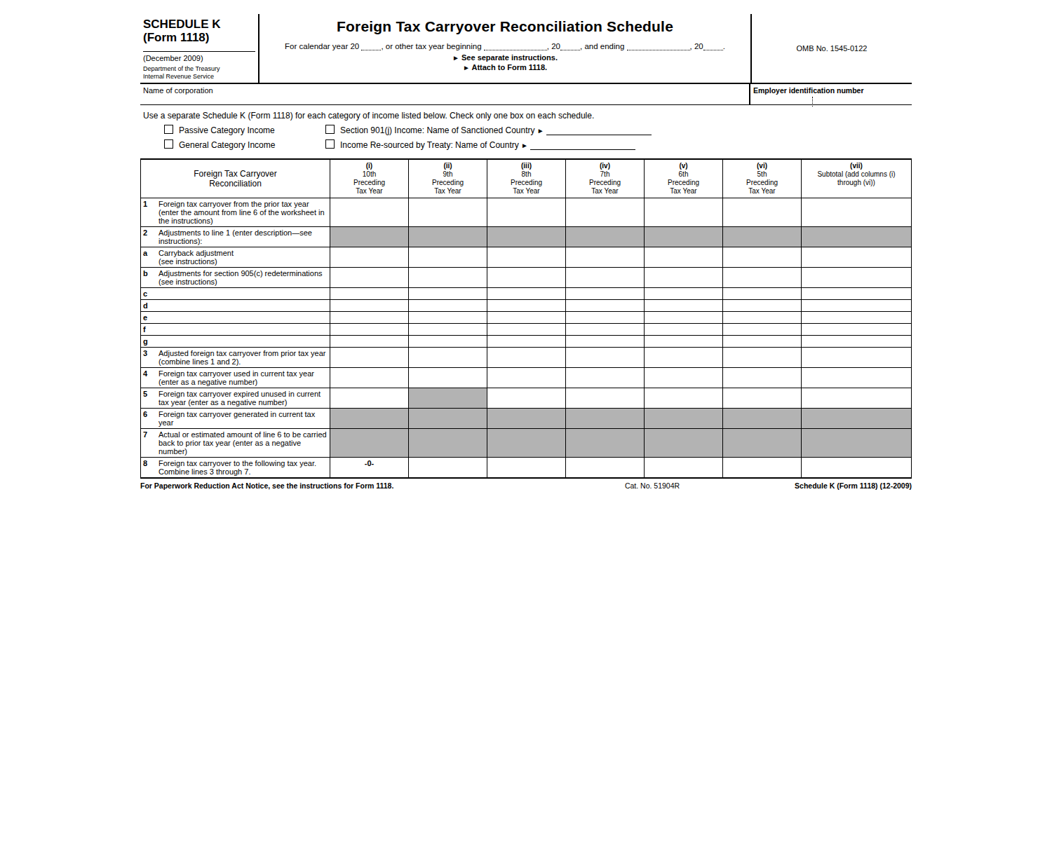SCHEDULE K
(Form 1118)
(December 2009)
Department of the Treasury
Internal Revenue Service
Foreign Tax Carryover Reconciliation Schedule
For calendar year 20 , or other tax year beginning , 20 , and ending , 20 .
► See separate instructions.
► Attach to Form 1118.
OMB No. 1545-0122
Name of corporation
Employer identification number
Use a separate Schedule K (Form 1118) for each category of income listed below. Check only one box on each schedule.
Passive Category Income
General Category Income
Section 901(j) Income: Name of Sanctioned Country ►
Income Re-sourced by Treaty: Name of Country ►
| Foreign Tax Carryover Reconciliation | (i) 10th Preceding Tax Year | (ii) 9th Preceding Tax Year | (iii) 8th Preceding Tax Year | (iv) 7th Preceding Tax Year | (v) 6th Preceding Tax Year | (vi) 5th Preceding Tax Year | (vii) Subtotal (add columns (i) through (vi)) |
| --- | --- | --- | --- | --- | --- | --- | --- |
| 1 | Foreign tax carryover from the prior tax year (enter the amount from line 6 of the worksheet in the instructions) | | | | | | | |
| 2 | Adjustments to line 1 (enter description—see instructions): | | | | | | | |
| a | Carryback adjustment (see instructions) | | | | | | | |
| b | Adjustments for section 905(c) redeterminations (see instructions) | | | | | | | |
| c | | | | | | | | |
| d | | | | | | | | |
| e | | | | | | | | |
| f | | | | | | | | |
| g | | | | | | | | |
| 3 | Adjusted foreign tax carryover from prior tax year (combine lines 1 and 2). | | | | | | | |
| 4 | Foreign tax carryover used in current tax year (enter as a negative number) | | | | | | | |
| 5 | Foreign tax carryover expired unused in current tax year (enter as a negative number) | | | | | | | |
| 6 | Foreign tax carryover generated in current tax year | | | | | | | |
| 7 | Actual or estimated amount of line 6 to be carried back to prior tax year (enter as a negative number) | | | | | | | |
| 8 | Foreign tax carryover to the following tax year. Combine lines 3 through 7. | -0- | | | | | | |
For Paperwork Reduction Act Notice, see the instructions for Form 1118.
Cat. No. 51904R
Schedule K (Form 1118) (12-2009)